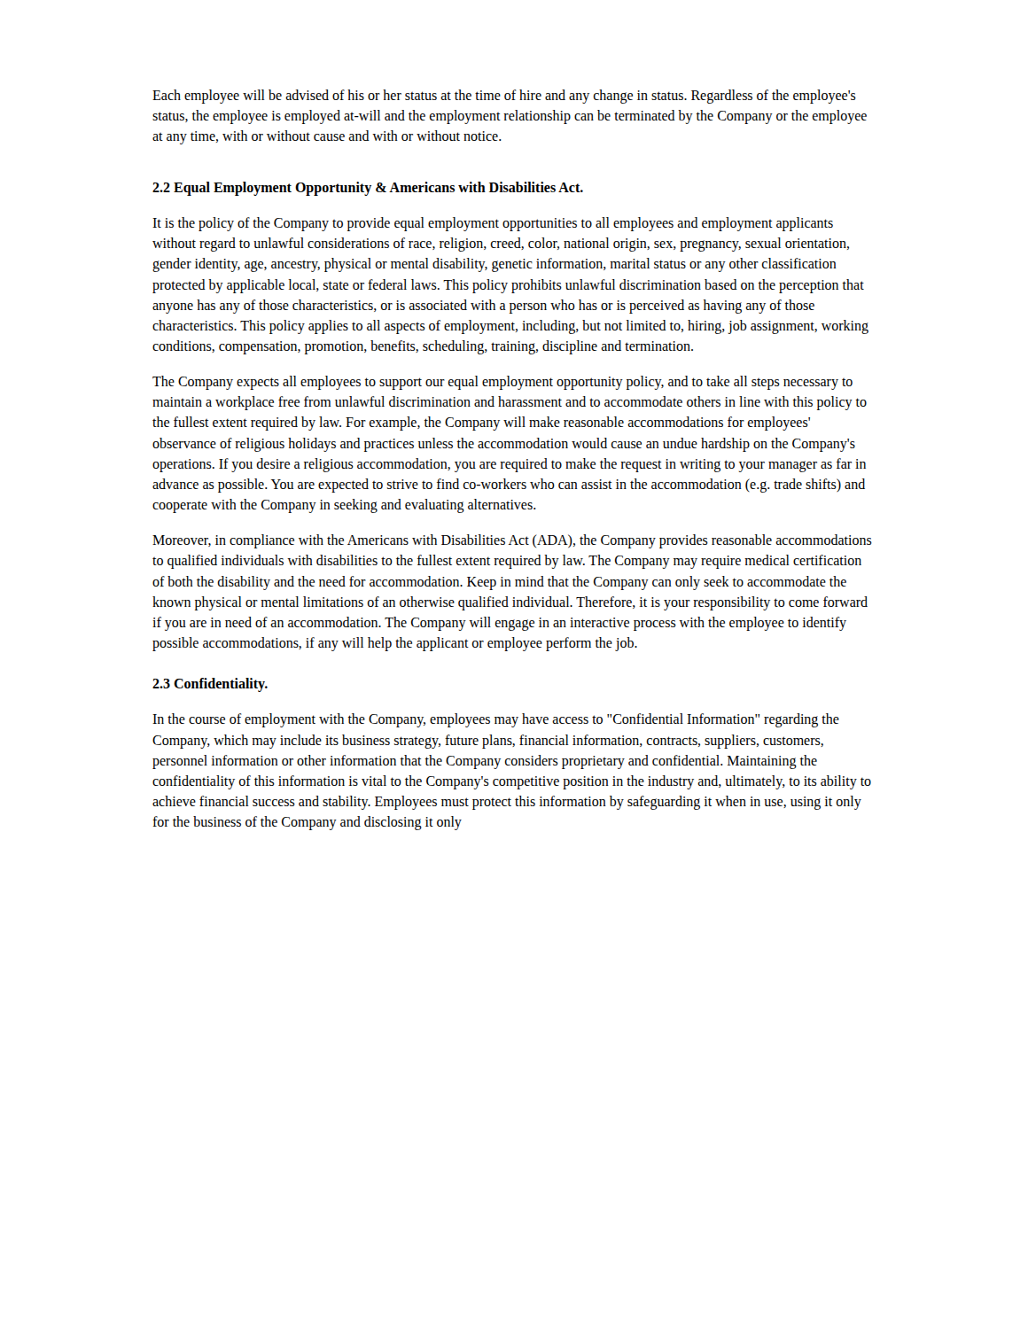Each employee will be advised of his or her status at the time of hire and any change in status. Regardless of the employee's status, the employee is employed at-will and the employment relationship can be terminated by the Company or the employee at any time, with or without cause and with or without notice.
2.2 Equal Employment Opportunity & Americans with Disabilities Act.
It is the policy of the Company to provide equal employment opportunities to all employees and employment applicants without regard to unlawful considerations of race, religion, creed, color, national origin, sex, pregnancy, sexual orientation, gender identity, age, ancestry, physical or mental disability, genetic information, marital status or any other classification protected by applicable local, state or federal laws. This policy prohibits unlawful discrimination based on the perception that anyone has any of those characteristics, or is associated with a person who has or is perceived as having any of those characteristics. This policy applies to all aspects of employment, including, but not limited to, hiring, job assignment, working conditions, compensation, promotion, benefits, scheduling, training, discipline and termination.
The Company expects all employees to support our equal employment opportunity policy, and to take all steps necessary to maintain a workplace free from unlawful discrimination and harassment and to accommodate others in line with this policy to the fullest extent required by law. For example, the Company will make reasonable accommodations for employees' observance of religious holidays and practices unless the accommodation would cause an undue hardship on the Company's operations. If you desire a religious accommodation, you are required to make the request in writing to your manager as far in advance as possible. You are expected to strive to find co-workers who can assist in the accommodation (e.g. trade shifts) and cooperate with the Company in seeking and evaluating alternatives.
Moreover, in compliance with the Americans with Disabilities Act (ADA), the Company provides reasonable accommodations to qualified individuals with disabilities to the fullest extent required by law. The Company may require medical certification of both the disability and the need for accommodation. Keep in mind that the Company can only seek to accommodate the known physical or mental limitations of an otherwise qualified individual. Therefore, it is your responsibility to come forward if you are in need of an accommodation. The Company will engage in an interactive process with the employee to identify possible accommodations, if any will help the applicant or employee perform the job.
2.3 Confidentiality.
In the course of employment with the Company, employees may have access to "Confidential Information" regarding the Company, which may include its business strategy, future plans, financial information, contracts, suppliers, customers, personnel information or other information that the Company considers proprietary and confidential. Maintaining the confidentiality of this information is vital to the Company's competitive position in the industry and, ultimately, to its ability to achieve financial success and stability. Employees must protect this information by safeguarding it when in use, using it only for the business of the Company and disclosing it only